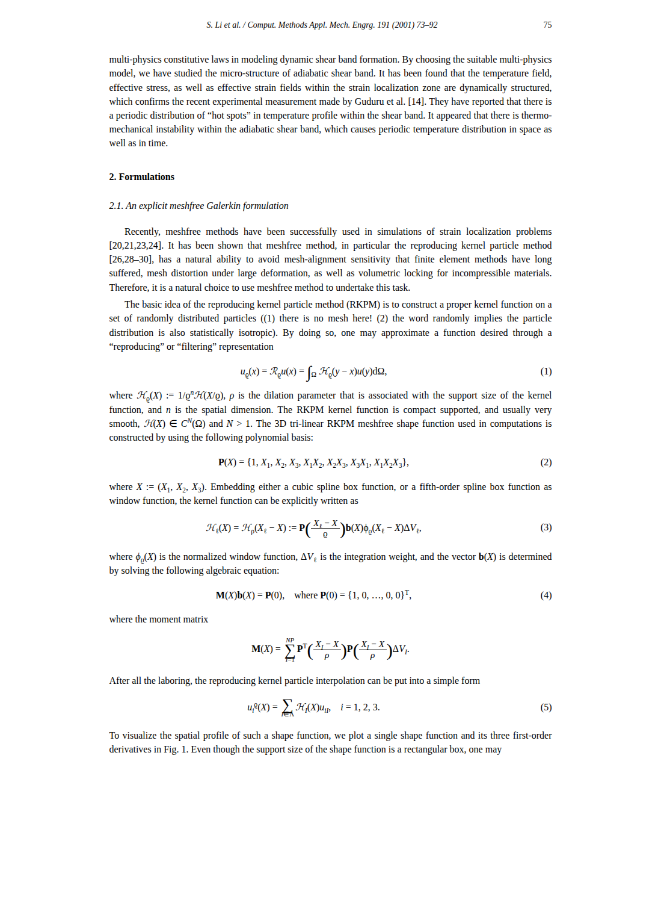S. Li et al. / Comput. Methods Appl. Mech. Engrg. 191 (2001) 73–92 75
multi-physics constitutive laws in modeling dynamic shear band formation. By choosing the suitable multi-physics model, we have studied the micro-structure of adiabatic shear band. It has been found that the temperature field, effective stress, as well as effective strain fields within the strain localization zone are dynamically structured, which confirms the recent experimental measurement made by Guduru et al. [14]. They have reported that there is a periodic distribution of “hot spots” in temperature profile within the shear band. It appeared that there is thermo-mechanical instability within the adiabatic shear band, which causes periodic temperature distribution in space as well as in time.
2. Formulations
2.1. An explicit meshfree Galerkin formulation
Recently, meshfree methods have been successfully used in simulations of strain localization problems [20,21,23,24]. It has been shown that meshfree method, in particular the reproducing kernel particle method [26,28–30], has a natural ability to avoid mesh-alignment sensitivity that finite element methods have long suffered, mesh distortion under large deformation, as well as volumetric locking for incompressible materials. Therefore, it is a natural choice to use meshfree method to undertake this task.
The basic idea of the reproducing kernel particle method (RKPM) is to construct a proper kernel function on a set of randomly distributed particles ((1) there is no mesh here! (2) the word randomly implies the particle distribution is also statistically isotropic). By doing so, one may approximate a function desired through a “reproducing” or “filtering” representation
uϱ(x) = ℛϱu(x) = ∫Ω ℋϱ(y − x)u(y)dΩ, (1)
where ℋϱ(X) := 1/ϱnℋ(X/ϱ), ρ is the dilation parameter that is associated with the support size of the kernel function, and n is the spatial dimension. The RKPM kernel function is compact supported, and usually very smooth, ℋ(X) ∈ CN(Ω) and N > 1. The 3D tri-linear RKPM meshfree shape function used in computations is constructed by using the following polynomial basis:
P(X) = {1, X1, X2, X3, X1X2, X2X3, X3X1, X1X2X3}, (2)
where X := (X1, X2, X3). Embedding either a cubic spline box function, or a fifth-order spline box function as window function, the kernel function can be explicitly written as
ℋℓ(X) = ℋρ(Xℓ − X) := P(Xℓ − X ϱ) b(X)ϕϱ(Xℓ − X)ΔVℓ, (3)
where ϕϱ(X) is the normalized window function, ΔVℓ is the integration weight, and the vector b(X) is determined by solving the following algebraic equation:
M(X)b(X) = P(0), where P(0) = {1, 0, …, 0, 0}T, (4)
where the moment matrix
M(X) = NP∑I=1 PT(XI − X ρ) P(XI − X ρ) ΔVI.
After all the laboring, the reproducing kernel particle interpolation can be put into a simple form
uiϱ(X) = ∑I∈Λ ℋI(X)uiI, i = 1, 2, 3. (5)
To visualize the spatial profile of such a shape function, we plot a single shape function and its three first-order derivatives in Fig. 1. Even though the support size of the shape function is a rectangular box, one may